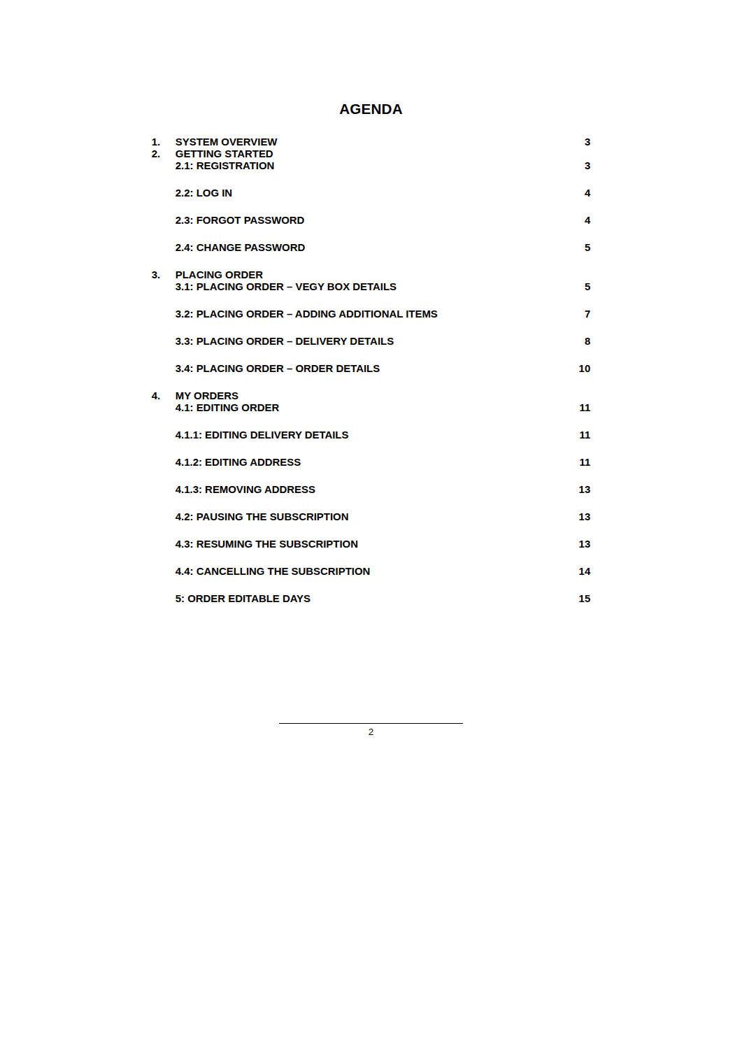AGENDA
| 1. | SYSTEM OVERVIEW | 3 |
| 2. | GETTING STARTED | |
| | 2.1: REGISTRATION | 3 |
| | 2.2: LOG IN | 4 |
| | 2.3: FORGOT PASSWORD | 4 |
| | 2.4: CHANGE PASSWORD | 5 |
| 3. | PLACING ORDER | |
| | 3.1: PLACING ORDER – VEGY BOX DETAILS | 5 |
| | 3.2: PLACING ORDER – ADDING ADDITIONAL ITEMS | 7 |
| | 3.3: PLACING ORDER – DELIVERY DETAILS | 8 |
| | 3.4: PLACING ORDER – ORDER DETAILS | 10 |
| 4. | MY ORDERS | |
| | 4.1: EDITING ORDER | 11 |
| | 4.1.1: EDITING DELIVERY DETAILS | 11 |
| | 4.1.2: EDITING ADDRESS | 11 |
| | 4.1.3: REMOVING ADDRESS | 13 |
| | 4.2: PAUSING THE SUBSCRIPTION | 13 |
| | 4.3: RESUMING THE SUBSCRIPTION | 13 |
| | 4.4: CANCELLING THE SUBSCRIPTION | 14 |
| | 5: ORDER EDITABLE DAYS | 15 |
2